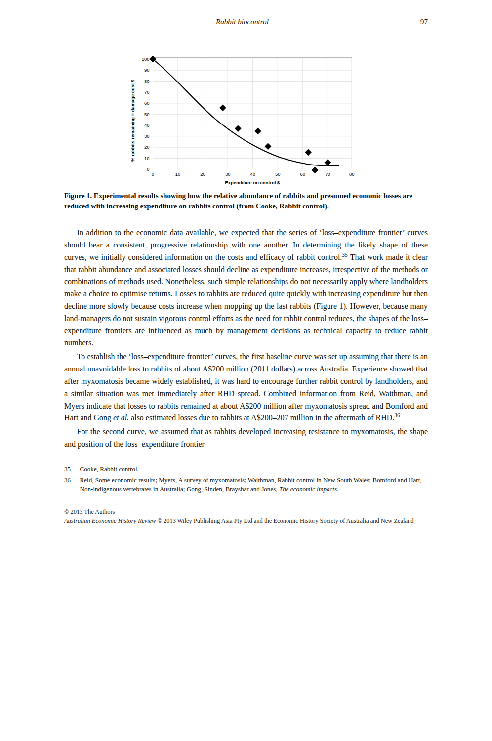Rabbit biocontrol 97
% rabbits remaining = damage cost $ 100 90 80 70 60 50 40 30 20 10 0 0 10 20 30 40 50 60 70 80 Expenditure on control $
Figure 1. Experimental results showing how the relative abundance of rabbits and presumed economic losses are reduced with increasing expenditure on rabbits control (from Cooke, Rabbit control).
In addition to the economic data available, we expected that the series of ‘loss–expenditure frontier’ curves should bear a consistent, progressive relationship with one another. In determining the likely shape of these curves, we initially considered information on the costs and efficacy of rabbit control.35 That work made it clear that rabbit abundance and associated losses should decline as expenditure increases, irrespective of the methods or combinations of methods used. Nonetheless, such simple relationships do not necessarily apply where landholders make a choice to optimise returns. Losses to rabbits are reduced quite quickly with increasing expenditure but then decline more slowly because costs increase when mopping up the last rabbits (Figure 1). However, because many land-managers do not sustain vigorous control efforts as the need for rabbit control reduces, the shapes of the loss–expenditure frontiers are influenced as much by management decisions as technical capacity to reduce rabbit numbers.
To establish the ‘loss–expenditure frontier’ curves, the first baseline curve was set up assuming that there is an annual unavoidable loss to rabbits of about A$200 million (2011 dollars) across Australia. Experience showed that after myxomatosis became widely established, it was hard to encourage further rabbit control by landholders, and a similar situation was met immediately after RHD spread. Combined information from Reid, Waithman, and Myers indicate that losses to rabbits remained at about A$200 million after myxomatosis spread and Bomford and Hart and Gong et al. also estimated losses due to rabbits at A$200–207 million in the aftermath of RHD.36
For the second curve, we assumed that as rabbits developed increasing resistance to myxomatosis, the shape and position of the loss–expenditure frontier
35 Cooke, Rabbit control.
36 Reid, Some economic results; Myers, A survey of myxomatosis; Waithman, Rabbit control in New South Wales; Bomford and Hart, Non-indigenous vertebrates in Australia; Gong, Sinden, Brayshar and Jones, The economic impacts.
© 2013 The Authors
Australian Economic History Review © 2013 Wiley Publishing Asia Pty Ltd and the Economic History Society of Australia and New Zealand